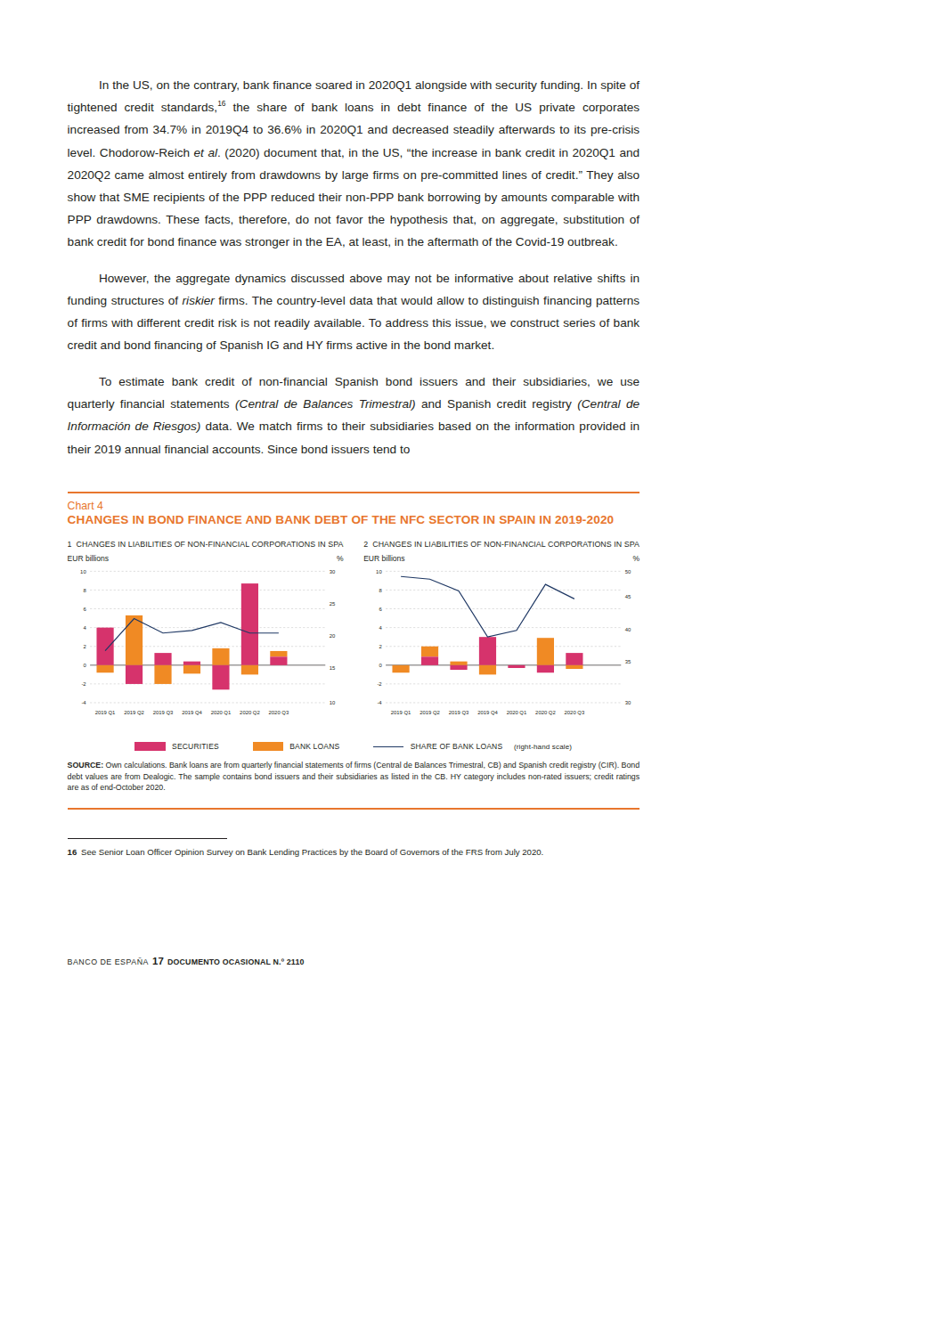In the US, on the contrary, bank finance soared in 2020Q1 alongside with security funding. In spite of tightened credit standards,16 the share of bank loans in debt finance of the US private corporates increased from 34.7% in 2019Q4 to 36.6% in 2020Q1 and decreased steadily afterwards to its pre-crisis level. Chodorow-Reich et al. (2020) document that, in the US, “the increase in bank credit in 2020Q1 and 2020Q2 came almost entirely from drawdowns by large firms on pre-committed lines of credit.” They also show that SME recipients of the PPP reduced their non-PPP bank borrowing by amounts comparable with PPP drawdowns. These facts, therefore, do not favor the hypothesis that, on aggregate, substitution of bank credit for bond finance was stronger in the EA, at least, in the aftermath of the Covid-19 outbreak.
However, the aggregate dynamics discussed above may not be informative about relative shifts in funding structures of riskier firms. The country-level data that would allow to distinguish financing patterns of firms with different credit risk is not readily available. To address this issue, we construct series of bank credit and bond financing of Spanish IG and HY firms active in the bond market.
To estimate bank credit of non-financial Spanish bond issuers and their subsidiaries, we use quarterly financial statements (Central de Balances Trimestral) and Spanish credit registry (Central de Información de Riesgos) data. We match firms to their subsidiaries based on the information provided in their 2019 annual financial accounts. Since bond issuers tend to
Chart 4
CHANGES IN BOND FINANCE AND BANK DEBT OF THE NFC SECTOR IN SPAIN IN 2019-2020
1 CHANGES IN LIABILITIES OF NON-FINANCIAL CORPORATIONS IN SPAIN, IG
EUR billions%
10 8 6 4 2 0 -2 -4 30 25 20 15 10 2019 Q1 2019 Q2 2019 Q3 2019 Q4 2020 Q1 2020 Q2 2020 Q3
2 CHANGES IN LIABILITIES OF NON-FINANCIAL CORPORATIONS IN SPAIN, HY
EUR billions%
10 8 6 4 2 0 -2 -4 50 45 40 35 30 2019 Q1 2019 Q2 2019 Q3 2019 Q4 2020 Q1 2020 Q2 2020 Q3
SECURITIES BANK LOANS SHARE OF BANK LOANS (right-hand scale)
SOURCE: Own calculations. Bank loans are from quarterly financial statements of firms (Central de Balances Trimestral, CB) and Spanish credit registry (CIR). Bond debt values are from Dealogic. The sample contains bond issuers and their subsidiaries as listed in the CB. HY category includes non-rated issuers; credit ratings are as of end-October 2020.
16 See Senior Loan Officer Opinion Survey on Bank Lending Practices by the Board of Governors of the FRS from July 2020.
BANCO DE ESPAÑA 17 DOCUMENTO OCASIONAL N.º 2110